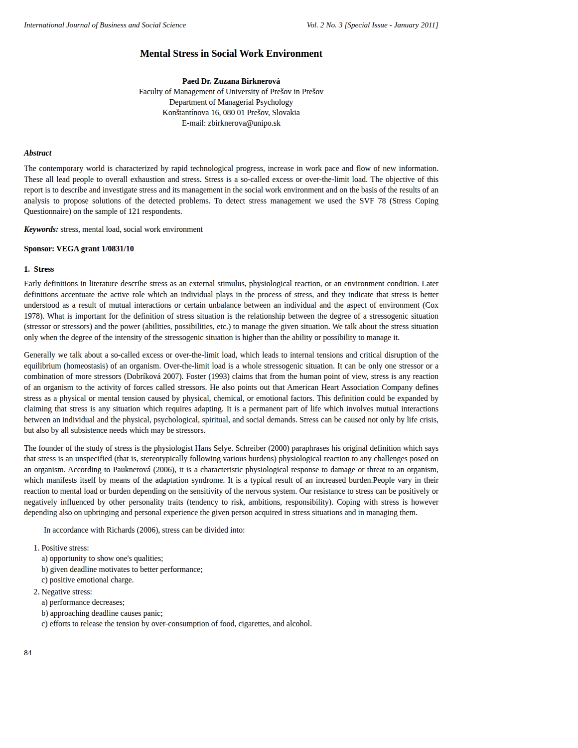International Journal of Business and Social Science
Vol. 2 No. 3 [Special Issue - January 2011]
Mental Stress in Social Work Environment
Paed Dr. Zuzana Birknerová
Faculty of Management of University of Prešov in Prešov
Department of Managerial Psychology
Konštantínova 16, 080 01 Prešov, Slovakia
E-mail: zbirknerova@unipo.sk
Abstract
The contemporary world is characterized by rapid technological progress, increase in work pace and flow of new information. These all lead people to overall exhaustion and stress. Stress is a so-called excess or over-the-limit load. The objective of this report is to describe and investigate stress and its management in the social work environment and on the basis of the results of an analysis to propose solutions of the detected problems. To detect stress management we used the SVF 78 (Stress Coping Questionnaire) on the sample of 121 respondents.
Keywords: stress, mental load, social work environment
Sponsor: VEGA grant 1/0831/10
1. Stress
Early definitions in literature describe stress as an external stimulus, physiological reaction, or an environment condition. Later definitions accentuate the active role which an individual plays in the process of stress, and they indicate that stress is better understood as a result of mutual interactions or certain unbalance between an individual and the aspect of environment (Cox 1978). What is important for the definition of stress situation is the relationship between the degree of a stressogenic situation (stressor or stressors) and the power (abilities, possibilities, etc.) to manage the given situation. We talk about the stress situation only when the degree of the intensity of the stressogenic situation is higher than the ability or possibility to manage it.
Generally we talk about a so-called excess or over-the-limit load, which leads to internal tensions and critical disruption of the equilibrium (homeostasis) of an organism. Over-the-limit load is a whole stressogenic situation. It can be only one stressor or a combination of more stressors (Dobríková 2007). Foster (1993) claims that from the human point of view, stress is any reaction of an organism to the activity of forces called stressors. He also points out that American Heart Association Company defines stress as a physical or mental tension caused by physical, chemical, or emotional factors. This definition could be expanded by claiming that stress is any situation which requires adapting. It is a permanent part of life which involves mutual interactions between an individual and the physical, psychological, spiritual, and social demands. Stress can be caused not only by life crisis, but also by all subsistence needs which may be stressors.
The founder of the study of stress is the physiologist Hans Selye. Schreiber (2000) paraphrases his original definition which says that stress is an unspecified (that is, stereotypically following various burdens) physiological reaction to any challenges posed on an organism. According to Pauknerová (2006), it is a characteristic physiological response to damage or threat to an organism, which manifests itself by means of the adaptation syndrome. It is a typical result of an increased burden.People vary in their reaction to mental load or burden depending on the sensitivity of the nervous system. Our resistance to stress can be positively or negatively influenced by other personality traits (tendency to risk, ambitions, responsibility). Coping with stress is however depending also on upbringing and personal experience the given person acquired in stress situations and in managing them.
In accordance with Richards (2006), stress can be divided into:
Positive stress:
a) opportunity to show one's qualities;
b) given deadline motivates to better performance;
c) positive emotional charge.
Negative stress:
a) performance decreases;
b) approaching deadline causes panic;
c) efforts to release the tension by over-consumption of food, cigarettes, and alcohol.
84